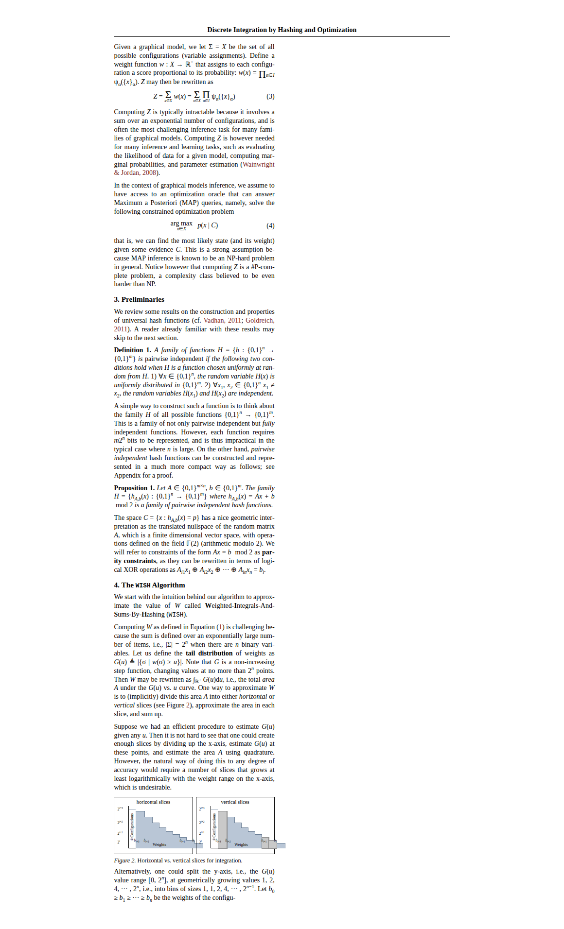Discrete Integration by Hashing and Optimization
Given a graphical model, we let Σ = X be the set of all possible configurations (variable assignments). Define a weight function w : X → ℝ+ that assigns to each configuration a score proportional to its probability: w(x) = Πα∈I ψα({x}α). Z may then be rewritten as
Z = Σx∈X w(x) = Σx∈X Πα∈I ψα({x}α) (3)
Computing Z is typically intractable because it involves a sum over an exponential number of configurations, and is often the most challenging inference task for many families of graphical models. Computing Z is however needed for many inference and learning tasks, such as evaluating the likelihood of data for a given model, computing marginal probabilities, and parameter estimation (Wainwright & Jordan, 2008).
In the context of graphical models inference, we assume to have access to an optimization oracle that can answer Maximum a Posteriori (MAP) queries, namely, solve the following constrained optimization problem
arg max x∈X p(x | C) (4)
that is, we can find the most likely state (and its weight) given some evidence C. This is a strong assumption because MAP inference is known to be an NP-hard problem in general. Notice however that computing Z is a #P-complete problem, a complexity class believed to be even harder than NP.
3. Preliminaries
We review some results on the construction and properties of universal hash functions (cf. Vadhan, 2011; Goldreich, 2011). A reader already familiar with these results may skip to the next section.
Definition 1. A family of functions H = {h : {0,1}n → {0,1}m} is pairwise independent if the following two conditions hold when H is a function chosen uniformly at random from H. 1) ∀x ∈ {0,1}n, the random variable H(x) is uniformly distributed in {0,1}m. 2) ∀x1, x2 ∈ {0,1}n x1 ≠ x2, the random variables H(x1) and H(x2) are independent.
A simple way to construct such a function is to think about the family H of all possible functions {0,1}n → {0,1}m. This is a family of not only pairwise independent but fully independent functions. However, each function requires m2n bits to be represented, and is thus impractical in the typical case where n is large. On the other hand, pairwise independent hash functions can be constructed and represented in a much more compact way as follows; see Appendix for a proof.
Proposition 1. Let A ∈ {0,1}m×n, b ∈ {0,1}m. The family H = {hA,b(x) : {0,1}n → {0,1}m} where hA,b(x) = Ax + b mod 2 is a family of pairwise independent hash functions.
The space C = {x : hA,b(x) = p} has a nice geometric interpretation as the translated nullspace of the random matrix A, which is a finite dimensional vector space, with operations defined on the field 𝔽(2) (arithmetic modulo 2). We will refer to constraints of the form Ax = b mod 2 as parity constraints, as they can be rewritten in terms of logical XOR operations as Ai1x1 ⊕ Ai2x2 ⊕ ··· ⊕ Ainxn = bi.
4. The WISH Algorithm
We start with the intuition behind our algorithm to approximate the value of W called Weighted-Integrals-And-Sums-By-Hashing (WISH).
Computing W as defined in Equation (1) is challenging because the sum is defined over an exponentially large number of items, i.e., |Σ| = 2n when there are n binary variables. Let us define the tail distribution of weights as G(u) ≜ |{σ | w(σ) ≥ u}|. Note that G is a non-increasing step function, changing values at no more than 2n points. Then W may be rewritten as ∫ℝ+ G(u)du, i.e., the total area A under the G(u) vs. u curve. One way to approximate W is to (implicitly) divide this area A into either horizontal or vertical slices (see Figure 2), approximate the area in each slice, and sum up.
Suppose we had an efficient procedure to estimate G(u) given any u. Then it is not hard to see that one could create enough slices by dividing up the x-axis, estimate G(u) at these points, and estimate the area A using quadrature. However, the natural way of doing this to any degree of accuracy would require a number of slices that grows at least logarithmically with the weight range on the x-axis, which is undesirable.
horizontal slices
# Configurations 2i+3 2i+2 2i+1 2i
bi+3 bi+2 bi+1 bi Weights
vertical slices
# Configurations 2i+3 2i+2 2i+1 2i
bi+3 bi+2 bi+1 bi Weights
Figure 2. Horizontal vs. vertical slices for integration.
Alternatively, one could split the y-axis, i.e., the G(u) value range [0, 2n], at geometrically growing values 1, 2, 4, ··· , 2n, i.e., into bins of sizes 1, 1, 2, 4, ··· , 2n−1. Let b0 ≥ b1 ≥ ··· ≥ bn be the weights of the configu-